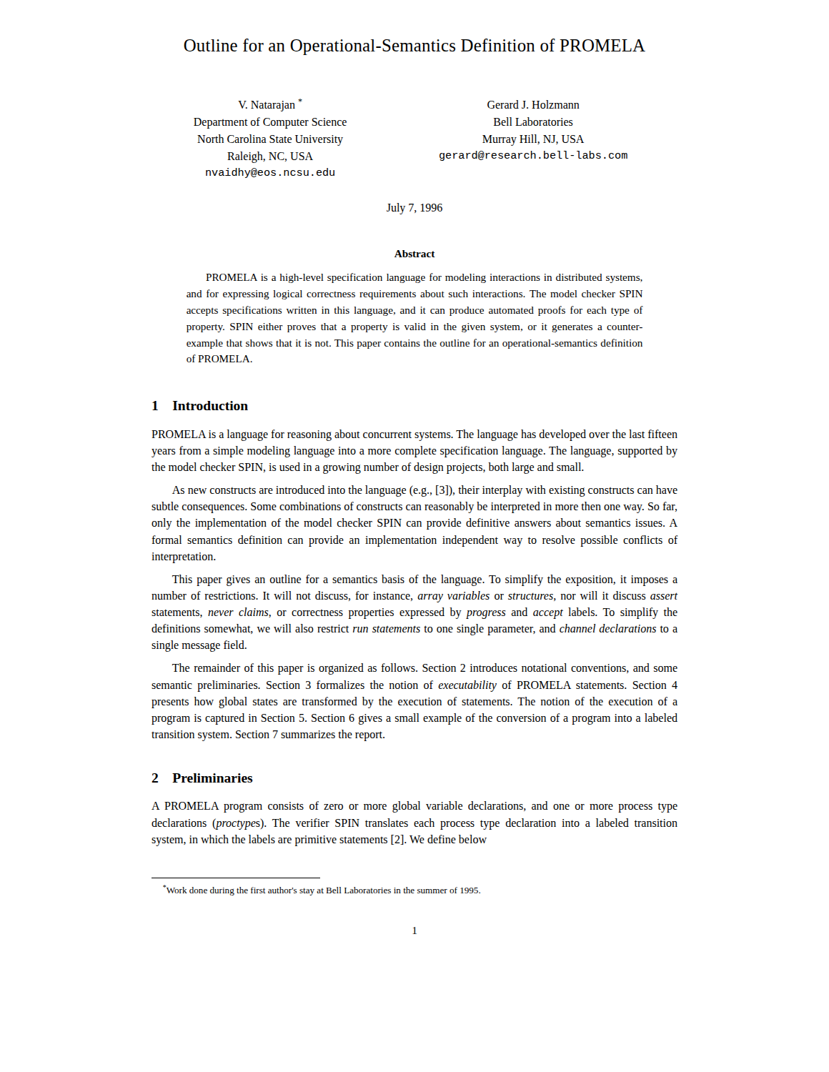Outline for an Operational-Semantics Definition of PROMELA
| V. Natarajan * Department of Computer Science North Carolina State University Raleigh, NC, USA nvaidhy@eos.ncsu.edu | Gerard J. Holzmann Bell Laboratories Murray Hill, NJ, USA gerard@research.bell-labs.com |
July 7, 1996
Abstract
PROMELA is a high-level specification language for modeling interactions in distributed systems, and for expressing logical correctness requirements about such interactions. The model checker SPIN accepts specifications written in this language, and it can produce automated proofs for each type of property. SPIN either proves that a property is valid in the given system, or it generates a counter-example that shows that it is not. This paper contains the outline for an operational-semantics definition of PROMELA.
1 Introduction
PROMELA is a language for reasoning about concurrent systems. The language has developed over the last fifteen years from a simple modeling language into a more complete specification language. The language, supported by the model checker SPIN, is used in a growing number of design projects, both large and small.
As new constructs are introduced into the language (e.g., [3]), their interplay with existing constructs can have subtle consequences. Some combinations of constructs can reasonably be interpreted in more then one way. So far, only the implementation of the model checker SPIN can provide definitive answers about semantics issues. A formal semantics definition can provide an implementation independent way to resolve possible conflicts of interpretation.
This paper gives an outline for a semantics basis of the language. To simplify the exposition, it imposes a number of restrictions. It will not discuss, for instance, array variables or structures, nor will it discuss assert statements, never claims, or correctness properties expressed by progress and accept labels. To simplify the definitions somewhat, we will also restrict run statements to one single parameter, and channel declarations to a single message field.
The remainder of this paper is organized as follows. Section 2 introduces notational conventions, and some semantic preliminaries. Section 3 formalizes the notion of executability of PROMELA statements. Section 4 presents how global states are transformed by the execution of statements. The notion of the execution of a program is captured in Section 5. Section 6 gives a small example of the conversion of a program into a labeled transition system. Section 7 summarizes the report.
2 Preliminaries
A PROMELA program consists of zero or more global variable declarations, and one or more process type declarations (proctypes). The verifier SPIN translates each process type declaration into a labeled transition system, in which the labels are primitive statements [2]. We define below
*Work done during the first author's stay at Bell Laboratories in the summer of 1995.
1